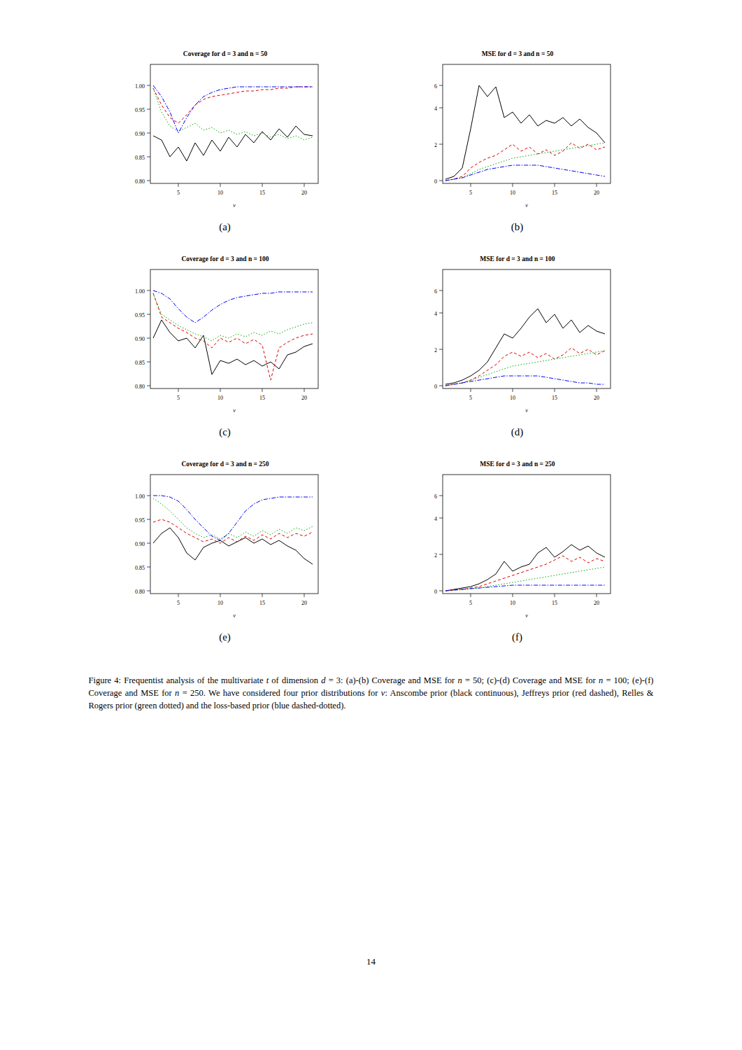Coverage for d = 3 and n = 50 0.80 0.85 0.90 0.95 1.00 5 10 15 20 v
(a)
MSE for d = 3 and n = 50 0 2 4 6 5 10 15 20 v
(b)
Coverage for d = 3 and n = 100 0.80 0.85 0.90 0.95 1.00 5 10 15 20 v
(c)
MSE for d = 3 and n = 100 0 2 4 6 5 10 15 20 v
(d)
Coverage for d = 3 and n = 250 0.80 0.85 0.90 0.95 1.00 5 10 15 20 v
(e)
MSE for d = 3 and n = 250 0 2 4 6 5 10 15 20 v
(f)
Figure 4: Frequentist analysis of the multivariate t of dimension d = 3: (a)-(b) Coverage and MSE for n = 50; (c)-(d) Coverage and MSE for n = 100; (e)-(f) Coverage and MSE for n = 250. We have considered four prior distributions for v: Anscombe prior (black continuous), Jeffreys prior (red dashed), Relles & Rogers prior (green dotted) and the loss-based prior (blue dashed-dotted).
14